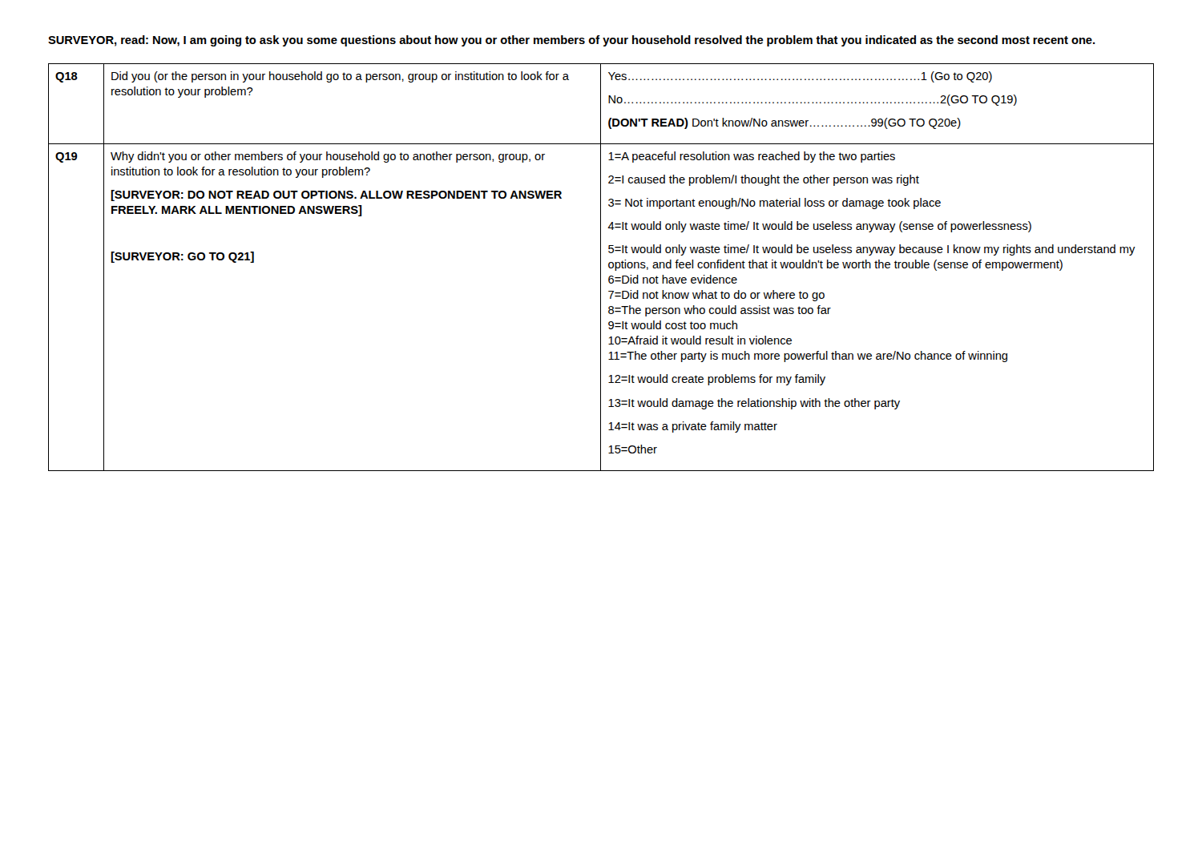SURVEYOR, read: Now, I am going to ask you some questions about how you or other members of your household resolved the problem that you indicated as the second most recent one.
| Q18 | Did you (or the person in your household go to a person, group or institution to look for a resolution to your problem? | Yes…………………………………………………………………1 (Go to Q20) No………………………………………………………………………2(GO TO Q19) (DON'T READ) Don't know/No answer…………….99(GO TO Q20e) |
| Q19 | Why didn't you or other members of your household go to another person, group, or institution to look for a resolution to your problem? [SURVEYOR: DO NOT READ OUT OPTIONS. ALLOW RESPONDENT TO ANSWER FREELY. MARK ALL MENTIONED ANSWERS] [SURVEYOR: GO TO Q21] | 1=A peaceful resolution was reached by the two parties 2=I caused the problem/I thought the other person was right 3= Not important enough/No material loss or damage took place 4=It would only waste time/ It would be useless anyway (sense of powerlessness) 5=It would only waste time/ It would be useless anyway because I know my rights and understand my options, and feel confident that it wouldn't be worth the trouble (sense of empowerment) 6=Did not have evidence 7=Did not know what to do or where to go 8=The person who could assist was too far 9=It would cost too much 10=Afraid it would result in violence 11=The other party is much more powerful than we are/No chance of winning 12=It would create problems for my family 13=It would damage the relationship with the other party 14=It was a private family matter 15=Other |